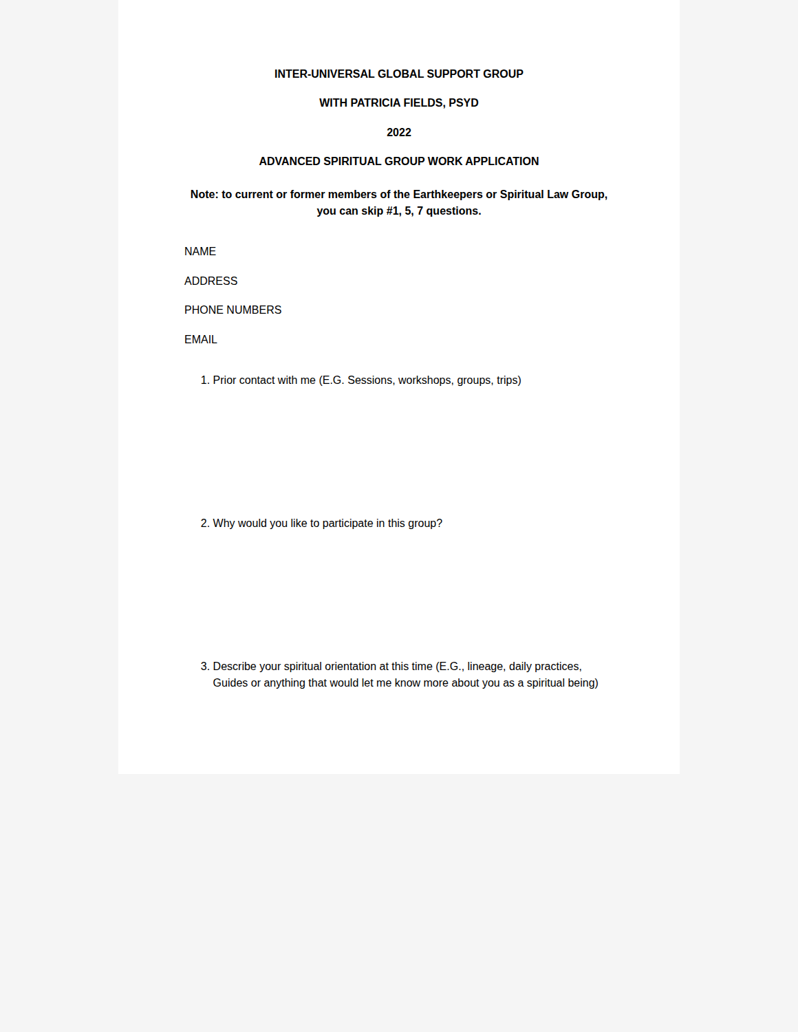INTER-UNIVERSAL GLOBAL SUPPORT GROUP
WITH PATRICIA FIELDS, PSYD
2022
ADVANCED SPIRITUAL GROUP WORK APPLICATION
Note: to current or former members of the Earthkeepers or Spiritual Law Group, you can skip #1, 5, 7 questions.
NAME
ADDRESS
PHONE NUMBERS
EMAIL
Prior contact with me (E.G. Sessions, workshops, groups, trips)
Why would you like to participate in this group?
Describe your spiritual orientation at this time (E.G., lineage, daily practices, Guides or anything that would let me know more about you as a spiritual being)